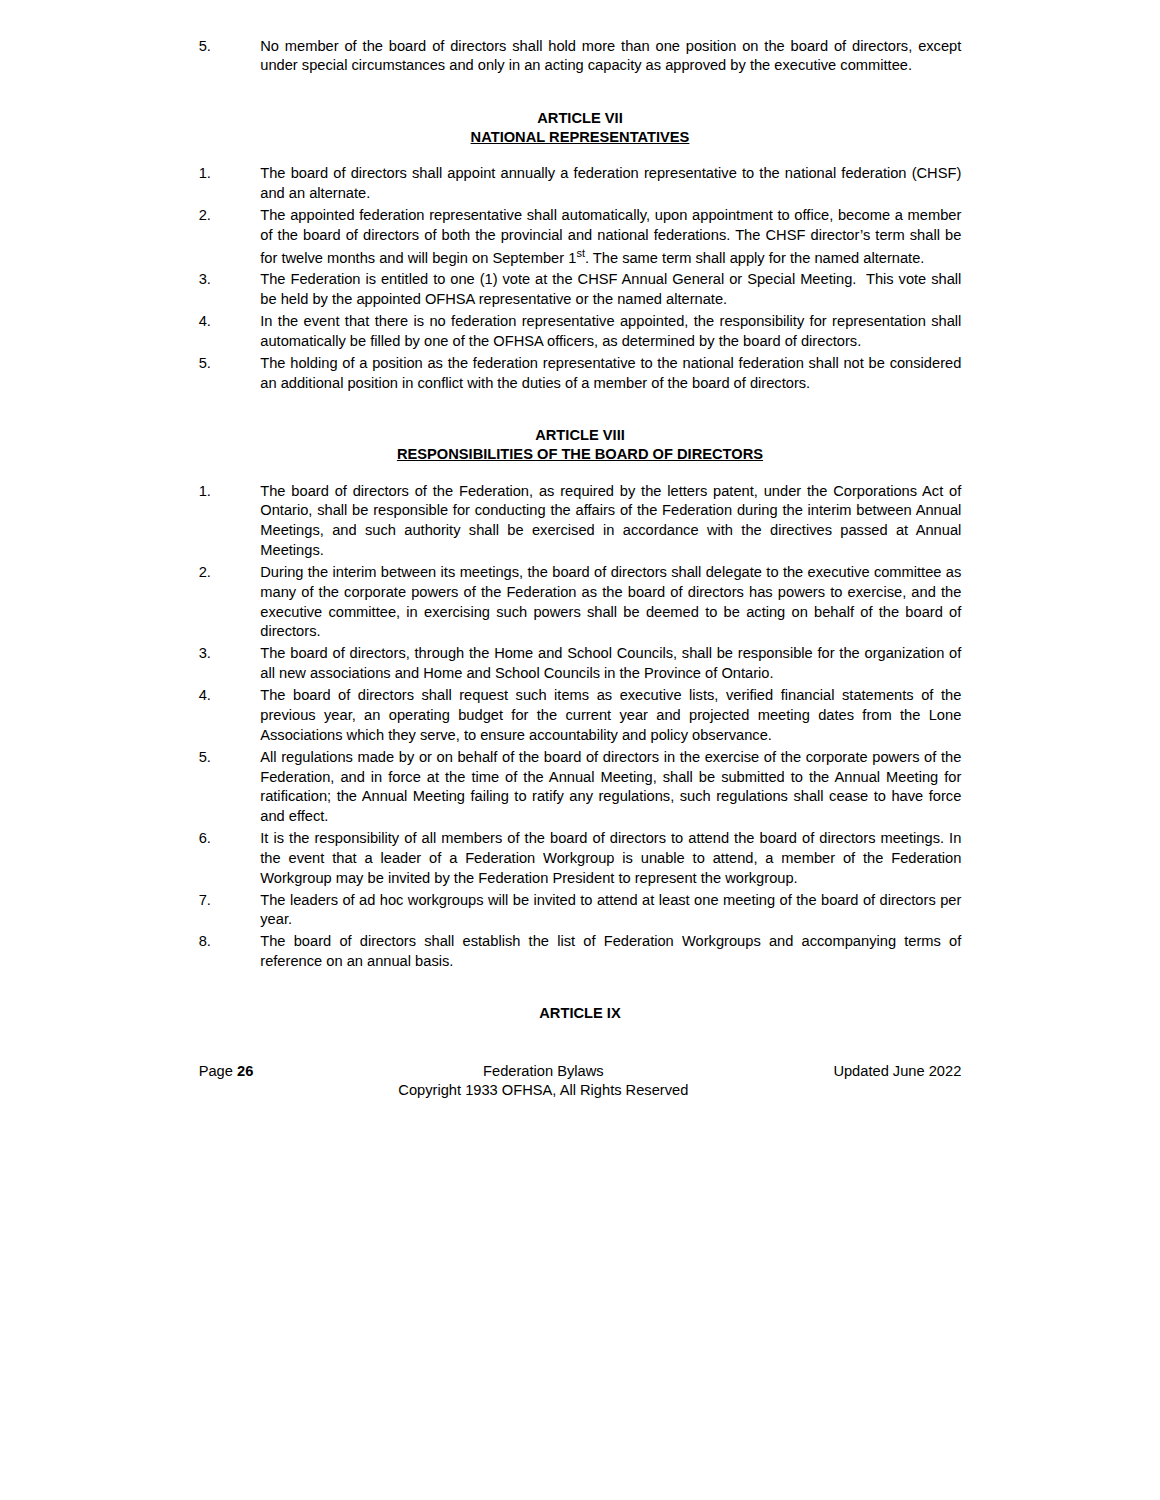No member of the board of directors shall hold more than one position on the board of directors, except under special circumstances and only in an acting capacity as approved by the executive committee.
ARTICLE VII
NATIONAL REPRESENTATIVES
The board of directors shall appoint annually a federation representative to the national federation (CHSF) and an alternate.
The appointed federation representative shall automatically, upon appointment to office, become a member of the board of directors of both the provincial and national federations. The CHSF director’s term shall be for twelve months and will begin on September 1st. The same term shall apply for the named alternate.
The Federation is entitled to one (1) vote at the CHSF Annual General or Special Meeting. This vote shall be held by the appointed OFHSA representative or the named alternate.
In the event that there is no federation representative appointed, the responsibility for representation shall automatically be filled by one of the OFHSA officers, as determined by the board of directors.
The holding of a position as the federation representative to the national federation shall not be considered an additional position in conflict with the duties of a member of the board of directors.
ARTICLE VIII
RESPONSIBILITIES OF THE BOARD OF DIRECTORS
The board of directors of the Federation, as required by the letters patent, under the Corporations Act of Ontario, shall be responsible for conducting the affairs of the Federation during the interim between Annual Meetings, and such authority shall be exercised in accordance with the directives passed at Annual Meetings.
During the interim between its meetings, the board of directors shall delegate to the executive committee as many of the corporate powers of the Federation as the board of directors has powers to exercise, and the executive committee, in exercising such powers shall be deemed to be acting on behalf of the board of directors.
The board of directors, through the Home and School Councils, shall be responsible for the organization of all new associations and Home and School Councils in the Province of Ontario.
The board of directors shall request such items as executive lists, verified financial statements of the previous year, an operating budget for the current year and projected meeting dates from the Lone Associations which they serve, to ensure accountability and policy observance.
All regulations made by or on behalf of the board of directors in the exercise of the corporate powers of the Federation, and in force at the time of the Annual Meeting, shall be submitted to the Annual Meeting for ratification; the Annual Meeting failing to ratify any regulations, such regulations shall cease to have force and effect.
It is the responsibility of all members of the board of directors to attend the board of directors meetings. In the event that a leader of a Federation Workgroup is unable to attend, a member of the Federation Workgroup may be invited by the Federation President to represent the workgroup.
The leaders of ad hoc workgroups will be invited to attend at least one meeting of the board of directors per year.
The board of directors shall establish the list of Federation Workgroups and accompanying terms of reference on an annual basis.
ARTICLE IX
Page 26
Federation Bylaws
Copyright 1933 OFHSA, All Rights Reserved
Updated June 2022